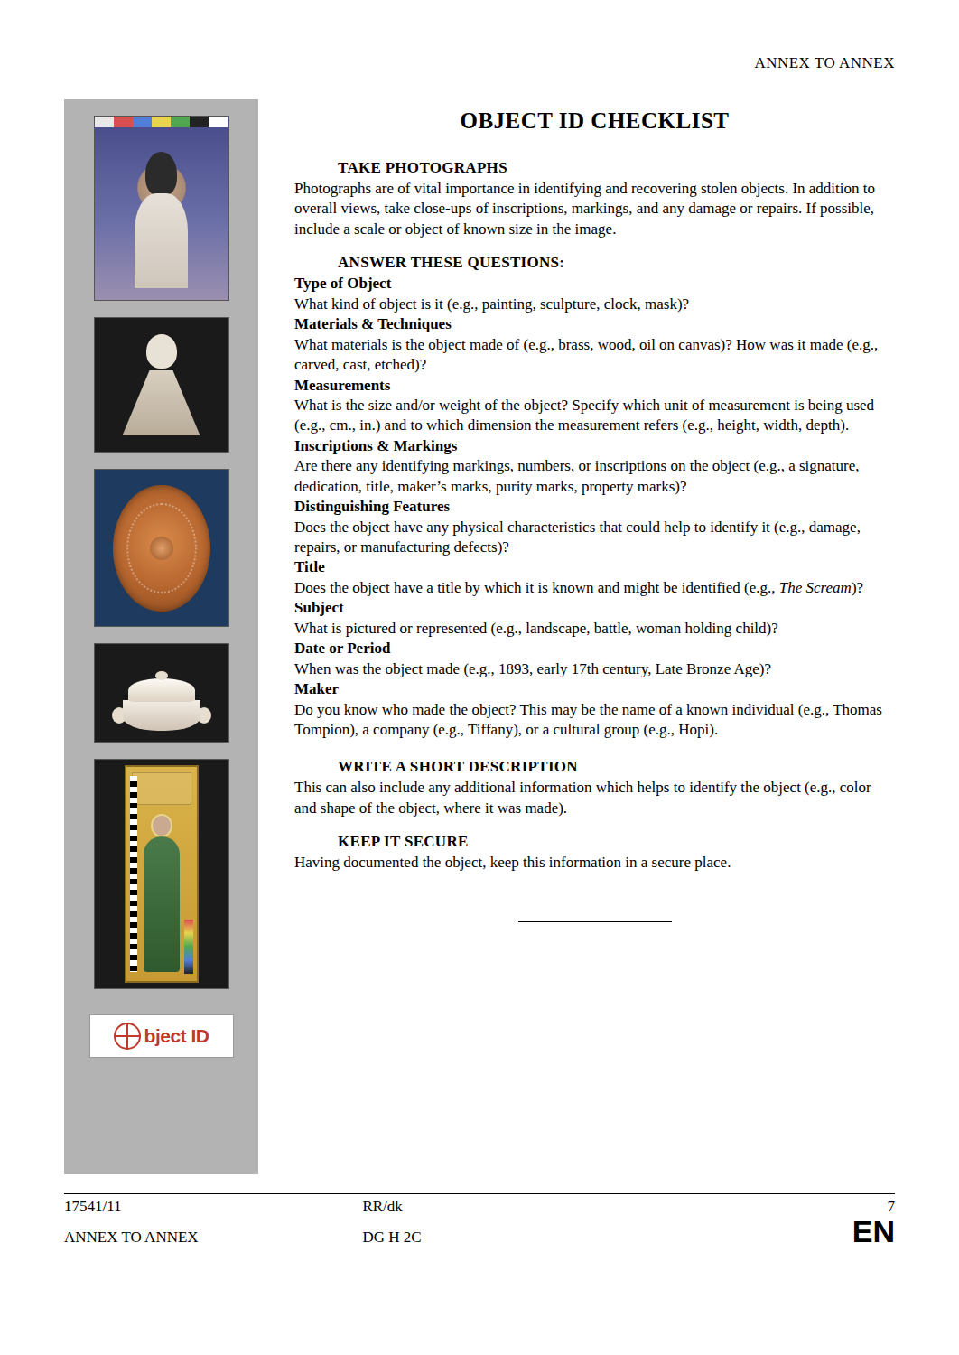ANNEX TO ANNEX
bject ID
OBJECT ID CHECKLIST
TAKE PHOTOGRAPHS
Photographs are of vital importance in identifying and recovering stolen objects. In addition to overall views, take close-ups of inscriptions, markings, and any damage or repairs. If possible, include a scale or object of known size in the image.
ANSWER THESE QUESTIONS:
Type of Object
What kind of object is it (e.g., painting, sculpture, clock, mask)?
Materials & Techniques
What materials is the object made of (e.g., brass, wood, oil on canvas)? How was it made (e.g., carved, cast, etched)?
Measurements
What is the size and/or weight of the object? Specify which unit of measurement is being used (e.g., cm., in.) and to which dimension the measurement refers (e.g., height, width, depth).
Inscriptions & Markings
Are there any identifying markings, numbers, or inscriptions on the object (e.g., a signature, dedication, title, maker’s marks, purity marks, property marks)?
Distinguishing Features
Does the object have any physical characteristics that could help to identify it (e.g., damage, repairs, or manufacturing defects)?
Title
Does the object have a title by which it is known and might be identified (e.g., The Scream)?
Subject
What is pictured or represented (e.g., landscape, battle, woman holding child)?
Date or Period
When was the object made (e.g., 1893, early 17th century, Late Bronze Age)?
Maker
Do you know who made the object? This may be the name of a known individual (e.g., Thomas Tompion), a company (e.g., Tiffany), or a cultural group (e.g., Hopi).
WRITE A SHORT DESCRIPTION
This can also include any additional information which helps to identify the object (e.g., color and shape of the object, where it was made).
KEEP IT SECURE
Having documented the object, keep this information in a secure place.
17541/11
RR/dk
7
ANNEX TO ANNEX
DG H 2C
EN